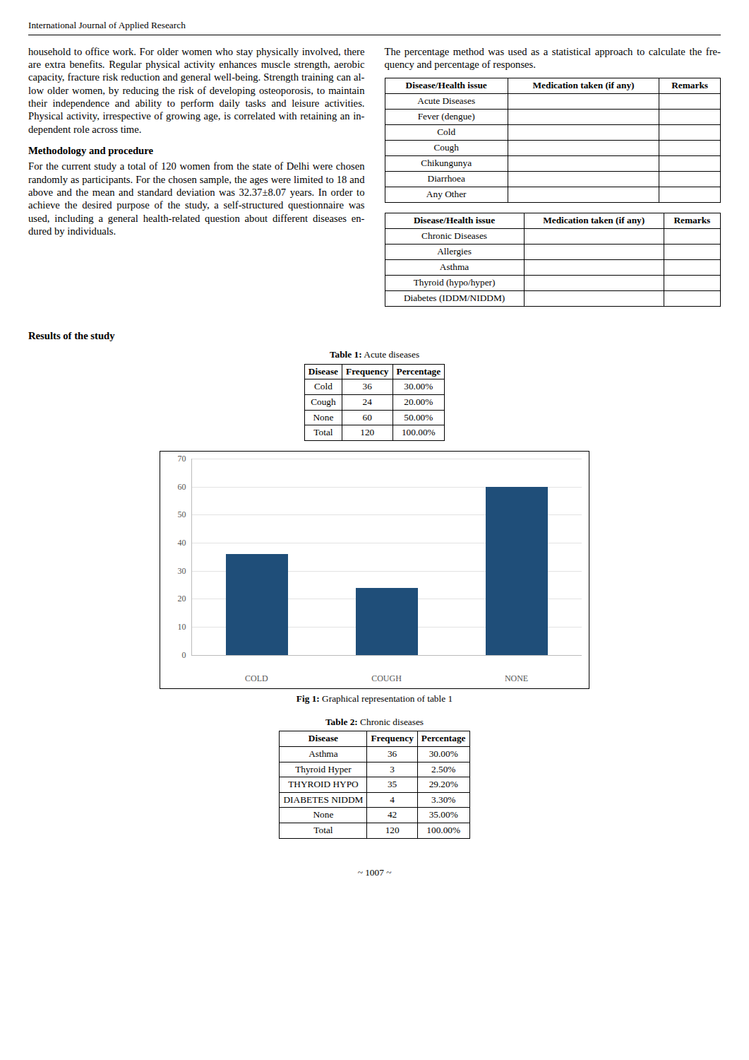International Journal of Applied Research
household to office work. For older women who stay physically involved, there are extra benefits. Regular physical activity enhances muscle strength, aerobic capacity, fracture risk reduction and general well-being. Strength training can allow older women, by reducing the risk of developing osteoporosis, to maintain their independence and ability to perform daily tasks and leisure activities. Physical activity, irrespective of growing age, is correlated with retaining an independent role across time.
Methodology and procedure
For the current study a total of 120 women from the state of Delhi were chosen randomly as participants. For the chosen sample, the ages were limited to 18 and above and the mean and standard deviation was 32.37±8.07 years. In order to achieve the desired purpose of the study, a self-structured questionnaire was used, including a general health-related question about different diseases endured by individuals.
The percentage method was used as a statistical approach to calculate the frequency and percentage of responses.
| Disease/Health issue | Medication taken (if any) | Remarks |
| --- | --- | --- |
| Acute Diseases | | |
| Fever (dengue) | | |
| Cold | | |
| Cough | | |
| Chikungunya | | |
| Diarrhoea | | |
| Any Other | | |
| Disease/Health issue | Medication taken (if any) | Remarks |
| --- | --- | --- |
| Chronic Diseases | | |
| Allergies | | |
| Asthma | | |
| Thyroid (hypo/hyper) | | |
| Diabetes (IDDM/NIDDM) | | |
Results of the study
Table 1: Acute diseases
| Disease | Frequency | Percentage |
| --- | --- | --- |
| Cold | 36 | 30.00% |
| Cough | 24 | 20.00% |
| None | 60 | 50.00% |
| Total | 120 | 100.00% |
70 60 50 40 30 20 10 0
COLD COUGH NONE
Fig 1: Graphical representation of table 1
Table 2: Chronic diseases
| Disease | Frequency | Percentage |
| --- | --- | --- |
| Asthma | 36 | 30.00% |
| Thyroid Hyper | 3 | 2.50% |
| THYROID HYPO | 35 | 29.20% |
| DIABETES NIDDM | 4 | 3.30% |
| None | 42 | 35.00% |
| Total | 120 | 100.00% |
~ 1007 ~